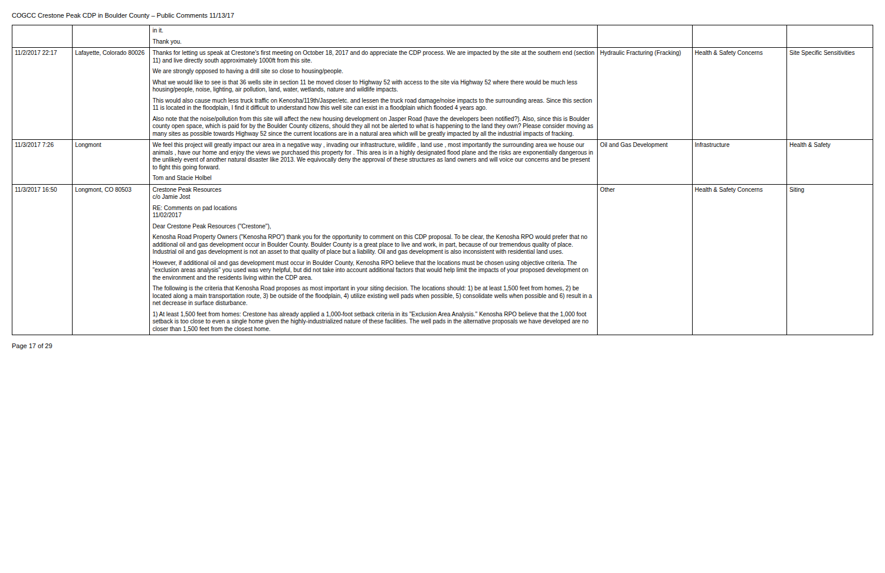COGCC Crestone Peak CDP in Boulder County – Public Comments 11/13/17
| | | in it. Thank you. | | | |
| 11/2/2017 22:17 | Lafayette, Colorado 80026 | Thanks for letting us speak at Crestone's first meeting on October 18, 2017 and do appreciate the CDP process. We are impacted by the site at the southern end (section 11) and live directly south approximately 1000ft from this site. We are strongly opposed to having a drill site so close to housing/people. What we would like to see is that 36 wells site in section 11 be moved closer to Highway 52 with access to the site via Highway 52 where there would be much less housing/people, noise, lighting, air pollution, land, water, wetlands, nature and wildlife impacts. This would also cause much less truck traffic on Kenosha/119th/Jasper/etc. and lessen the truck road damage/noise impacts to the surrounding areas. Since this section 11 is located in the floodplain, I find it difficult to understand how this well site can exist in a floodplain which flooded 4 years ago. Also note that the noise/pollution from this site will affect the new housing development on Jasper Road (have the developers been notified?). Also, since this is Boulder county open space, which is paid for by the Boulder County citizens, should they all not be alerted to what is happening to the land they own? Please consider moving as many sites as possible towards Highway 52 since the current locations are in a natural area which will be greatly impacted by all the industrial impacts of fracking. | Hydraulic Fracturing (Fracking) | Health & Safety Concerns | Site Specific Sensitivities |
| 11/3/2017 7:26 | Longmont | We feel this project will greatly impact our area in a negative way , invading our infrastructure, wildlife , land use , most importantly the surrounding area we house our animals , have our home and enjoy the views we purchased this property for . This area is in a highly designated flood plane and the risks are exponentially dangerous in the unlikely event of another natural disaster like 2013. We equivocally deny the approval of these structures as land owners and will voice our concerns and be present to fight this going forward. Tom and Stacie Holbel | Oil and Gas Development | Infrastructure | Health & Safety |
| 11/3/2017 16:50 | Longmont, CO 80503 | Crestone Peak Resources c/o Jamie Jost RE: Comments on pad locations 11/02/2017 Dear Crestone Peak Resources ("Crestone"), Kenosha Road Property Owners ("Kenosha RPO") thank you for the opportunity to comment on this CDP proposal. To be clear, the Kenosha RPO would prefer that no additional oil and gas development occur in Boulder County. Boulder County is a great place to live and work, in part, because of our tremendous quality of place. Industrial oil and gas development is not an asset to that quality of place but a liability. Oil and gas development is also inconsistent with residential land uses. However, if additional oil and gas development must occur in Boulder County, Kenosha RPO believe that the locations must be chosen using objective criteria. The "exclusion areas analysis" you used was very helpful, but did not take into account additional factors that would help limit the impacts of your proposed development on the environment and the residents living within the CDP area. The following is the criteria that Kenosha Road proposes as most important in your siting decision. The locations should: 1) be at least 1,500 feet from homes, 2) be located along a main transportation route, 3) be outside of the floodplain, 4) utilize existing well pads when possible, 5) consolidate wells when possible and 6) result in a net decrease in surface disturbance. 1) At least 1,500 feet from homes: Crestone has already applied a 1,000-foot setback criteria in its "Exclusion Area Analysis." Kenosha RPO believe that the 1,000 foot setback is too close to even a single home given the highly-industrialized nature of these facilities. The well pads in the alternative proposals we have developed are no closer than 1,500 feet from the closest home. | Other | Health & Safety Concerns | Siting |
Page 17 of 29